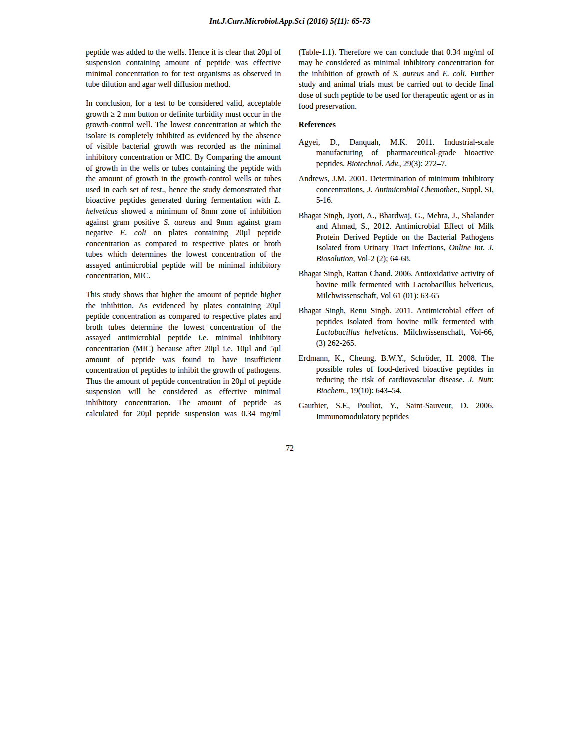Int.J.Curr.Microbiol.App.Sci (2016) 5(11): 65-73
peptide was added to the wells. Hence it is clear that 20µl of suspension containing amount of peptide was effective minimal concentration to for test organisms as observed in tube dilution and agar well diffusion method.
In conclusion, for a test to be considered valid, acceptable growth ≥ 2 mm button or definite turbidity must occur in the growth-control well. The lowest concentration at which the isolate is completely inhibited as evidenced by the absence of visible bacterial growth was recorded as the minimal inhibitory concentration or MIC. By Comparing the amount of growth in the wells or tubes containing the peptide with the amount of growth in the growth-control wells or tubes used in each set of test., hence the study demonstrated that bioactive peptides generated during fermentation with L. helveticus showed a minimum of 8mm zone of inhibition against gram positive S. aureus and 9mm against gram negative E. coli on plates containing 20µl peptide concentration as compared to respective plates or broth tubes which determines the lowest concentration of the assayed antimicrobial peptide will be minimal inhibitory concentration, MIC.
This study shows that higher the amount of peptide higher the inhibition. As evidenced by plates containing 20µl peptide concentration as compared to respective plates and broth tubes determine the lowest concentration of the assayed antimicrobial peptide i.e. minimal inhibitory concentration (MIC) because after 20µl i.e. 10µl and 5µl amount of peptide was found to have insufficient concentration of peptides to inhibit the growth of pathogens. Thus the amount of peptide concentration in 20µl of peptide suspension will be considered as effective minimal inhibitory concentration. The amount of peptide as calculated for 20µl peptide suspension was 0.34 mg/ml (Table-1.1). Therefore we can conclude that 0.34 mg/ml of may be considered as minimal inhibitory concentration for the inhibition of growth of S. aureus and E. coli. Further study and animal trials must be carried out to decide final dose of such peptide to be used for therapeutic agent or as in food preservation.
References
Agyei, D., Danquah, M.K. 2011. Industrial-scale manufacturing of pharmaceutical-grade bioactive peptides. Biotechnol. Adv., 29(3): 272–7.
Andrews, J.M. 2001. Determination of minimum inhibitory concentrations, J. Antimicrobial Chemother., Suppl. SI, 5-16.
Bhagat Singh, Jyoti, A., Bhardwaj, G., Mehra, J., Shalander and Ahmad, S., 2012. Antimicrobial Effect of Milk Protein Derived Peptide on the Bacterial Pathogens Isolated from Urinary Tract Infections, Online Int. J. Biosolution, Vol-2 (2); 64-68.
Bhagat Singh, Rattan Chand. 2006. Antioxidative activity of bovine milk fermented with Lactobacillus helveticus, Milchwissenschaft, Vol 61 (01): 63-65
Bhagat Singh, Renu Singh. 2011. Antimicrobial effect of peptides isolated from bovine milk fermented with Lactobacillus helveticus. Milchwissenschaft, Vol-66, (3) 262-265.
Erdmann, K., Cheung, B.W.Y., Schröder, H. 2008. The possible roles of food-derived bioactive peptides in reducing the risk of cardiovascular disease. J. Nutr. Biochem., 19(10): 643–54.
Gauthier, S.F., Pouliot, Y., Saint-Sauveur, D. 2006. Immunomodulatory peptides
72